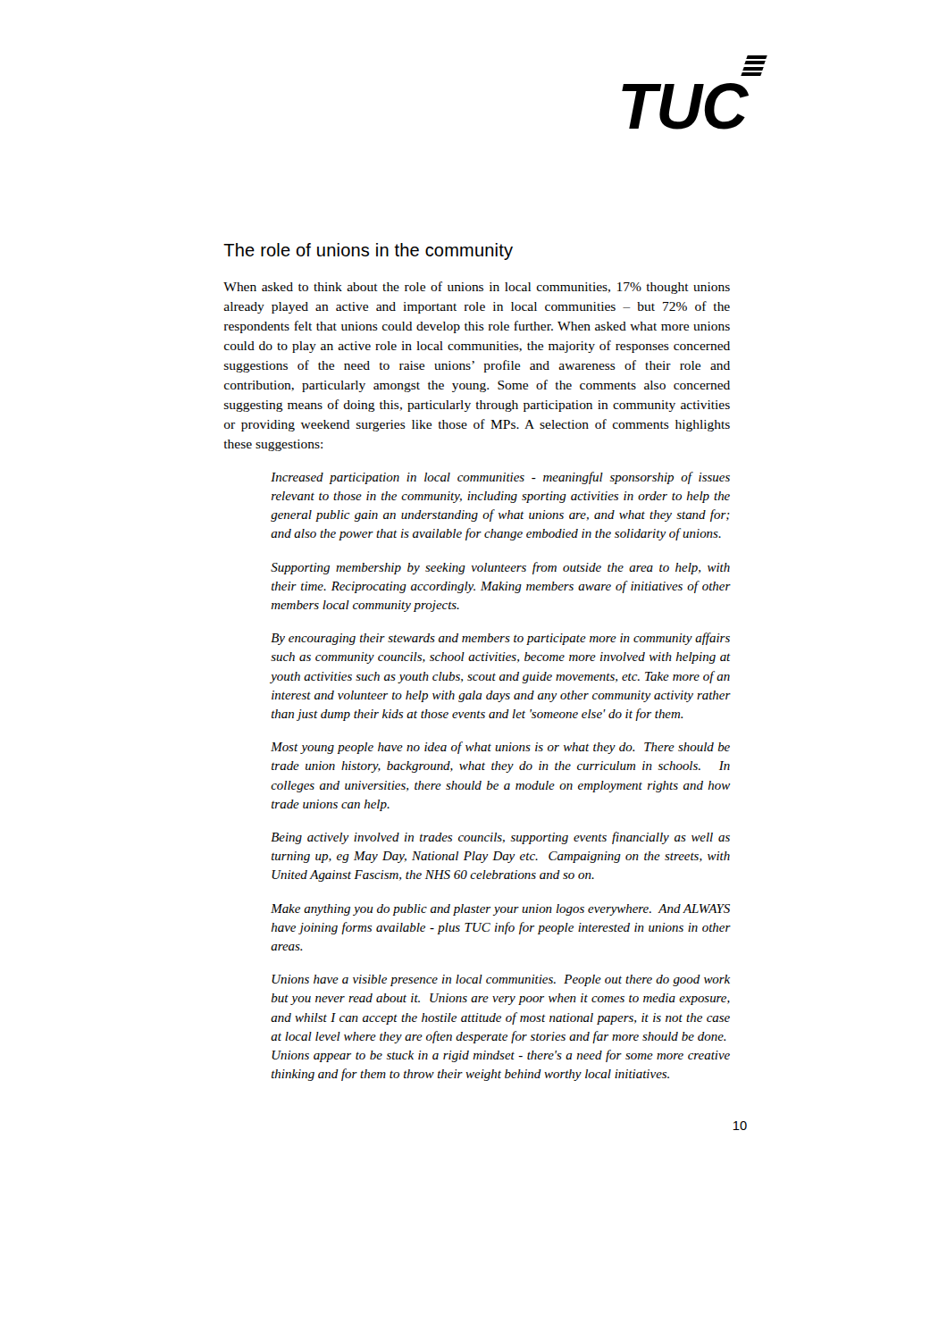TUC
The role of unions in the community
When asked to think about the role of unions in local communities, 17% thought unions already played an active and important role in local communities – but 72% of the respondents felt that unions could develop this role further. When asked what more unions could do to play an active role in local communities, the majority of responses concerned suggestions of the need to raise unions’ profile and awareness of their role and contribution, particularly amongst the young. Some of the comments also concerned suggesting means of doing this, particularly through participation in community activities or providing weekend surgeries like those of MPs. A selection of comments highlights these suggestions:
Increased participation in local communities - meaningful sponsorship of issues relevant to those in the community, including sporting activities in order to help the general public gain an understanding of what unions are, and what they stand for; and also the power that is available for change embodied in the solidarity of unions.
Supporting membership by seeking volunteers from outside the area to help, with their time. Reciprocating accordingly. Making members aware of initiatives of other members local community projects.
By encouraging their stewards and members to participate more in community affairs such as community councils, school activities, become more involved with helping at youth activities such as youth clubs, scout and guide movements, etc. Take more of an interest and volunteer to help with gala days and any other community activity rather than just dump their kids at those events and let 'someone else' do it for them.
Most young people have no idea of what unions is or what they do. There should be trade union history, background, what they do in the curriculum in schools. In colleges and universities, there should be a module on employment rights and how trade unions can help.
Being actively involved in trades councils, supporting events financially as well as turning up, eg May Day, National Play Day etc. Campaigning on the streets, with United Against Fascism, the NHS 60 celebrations and so on.
Make anything you do public and plaster your union logos everywhere. And ALWAYS have joining forms available - plus TUC info for people interested in unions in other areas.
Unions have a visible presence in local communities. People out there do good work but you never read about it. Unions are very poor when it comes to media exposure, and whilst I can accept the hostile attitude of most national papers, it is not the case at local level where they are often desperate for stories and far more should be done. Unions appear to be stuck in a rigid mindset - there's a need for some more creative thinking and for them to throw their weight behind worthy local initiatives.
10